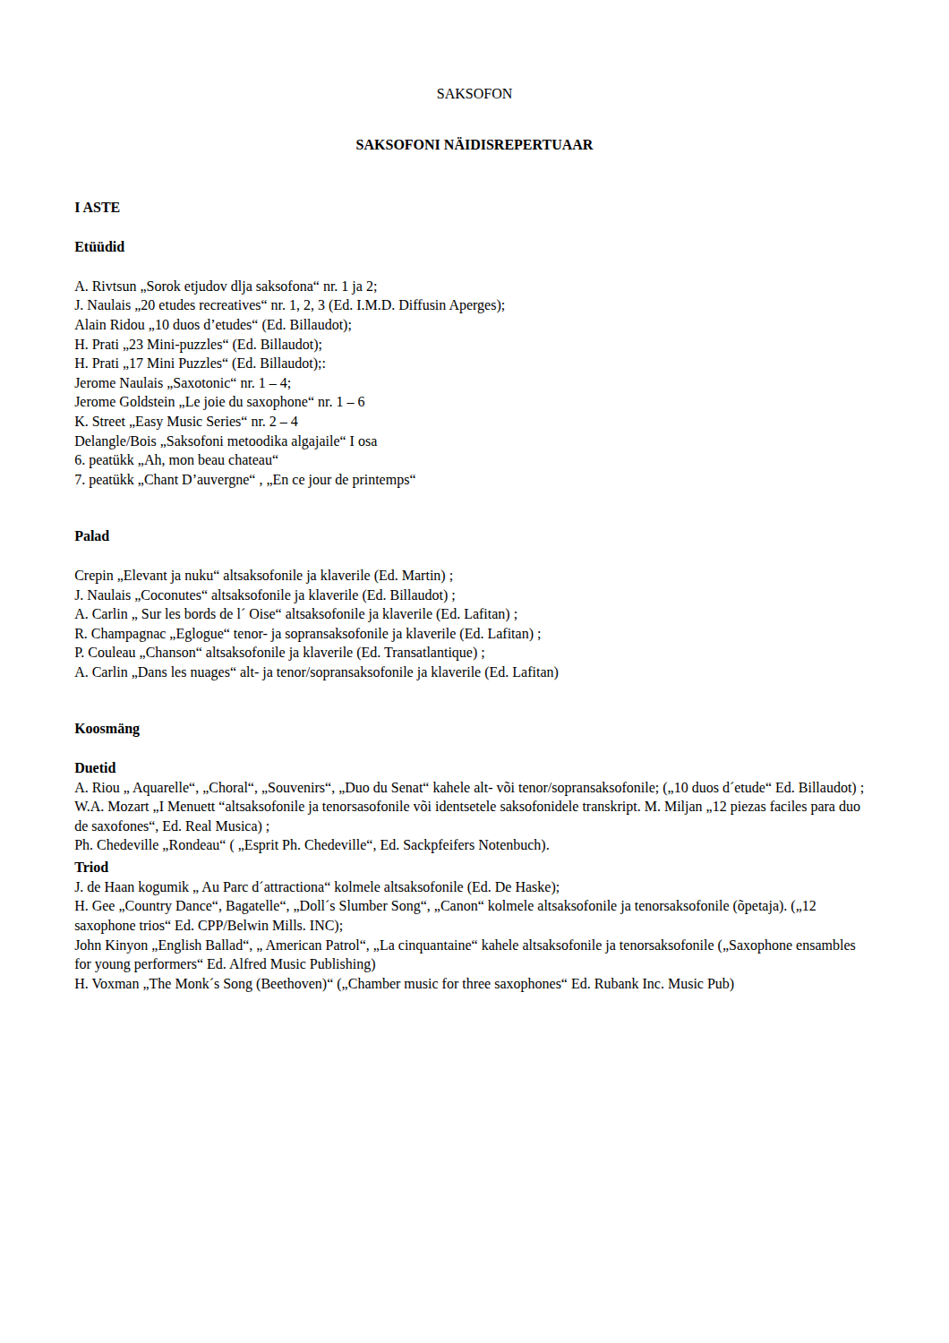SAKSOFON
SAKSOFONI NÄIDISREPERTUAAR
I ASTE
Etüüdid
A. Rivtsun „Sorok etjudov dlja saksofona“ nr. 1 ja 2;
J. Naulais „20 etudes recreatives“ nr. 1, 2, 3 (Ed. I.M.D. Diffusin Aperges);
Alain Ridou „10 duos d’etudes“ (Ed. Billaudot);
H. Prati „23 Mini-puzzles“ (Ed. Billaudot);
H. Prati „17 Mini Puzzles“ (Ed. Billaudot);:
Jerome Naulais „Saxotonic“ nr. 1 – 4;
Jerome Goldstein „Le joie du saxophone“ nr. 1 – 6
K. Street „Easy Music Series“ nr. 2 – 4
Delangle/Bois „Saksofoni metoodika algajaile“ I osa
6. peatükk „Ah, mon beau chateau“
7. peatükk „Chant D’auvergne“ , „En ce jour de printemps“
Palad
Crepin „Elevant ja nuku“ altsaksofonile ja klaverile (Ed. Martin) ;
J. Naulais „Coconutes“ altsaksofonile ja klaverile (Ed. Billaudot) ;
A. Carlin „ Sur les bords de l´ Oise“ altsaksofonile ja klaverile (Ed. Lafitan) ;
R. Champagnac „Eglogue“ tenor- ja sopransaksofonile ja klaverile (Ed. Lafitan) ;
P. Couleau „Chanson“ altsaksofonile ja klaverile (Ed. Transatlantique) ;
A. Carlin „Dans les nuages“ alt- ja tenor/sopransaksofonile ja klaverile (Ed. Lafitan)
Koosmäng
Duetid
A. Riou „ Aquarelle“, „Choral“, „Souvenirs“, „Duo du Senat“ kahele alt- või tenor/sopransaksofonile; („10 duos d´etude“ Ed. Billaudot) ;
W.A. Mozart „I Menuett “altsaksofonile ja tenorsasofonile või identsetele saksofonidele transkript. M. Miljan „12 piezas faciles para duo de saxofones“, Ed. Real Musica) ;
Ph. Chedeville „Rondeau“ ( „Esprit Ph. Chedeville“, Ed. Sackpfeifers Notenbuch).
Triod
J. de Haan kogumik „ Au Parc d´attractiona“ kolmele altsaksofonile (Ed. De Haske);
H. Gee „Country Dance“, Bagatelle“, „Doll´s Slumber Song“, „Canon“ kolmele altsaksofonile ja tenorsaksofonile (õpetaja). („12 saxophone trios“ Ed. CPP/Belwin Mills. INC);
John Kinyon „English Ballad“, „ American Patrol“, „La cinquantaine“ kahele altsaksofonile ja tenorsaksofonile („Saxophone ensambles for young performers“ Ed. Alfred Music Publishing)
H. Voxman „The Monk´s Song (Beethoven)“ („Chamber music for three saxophones“ Ed. Rubank Inc. Music Pub)